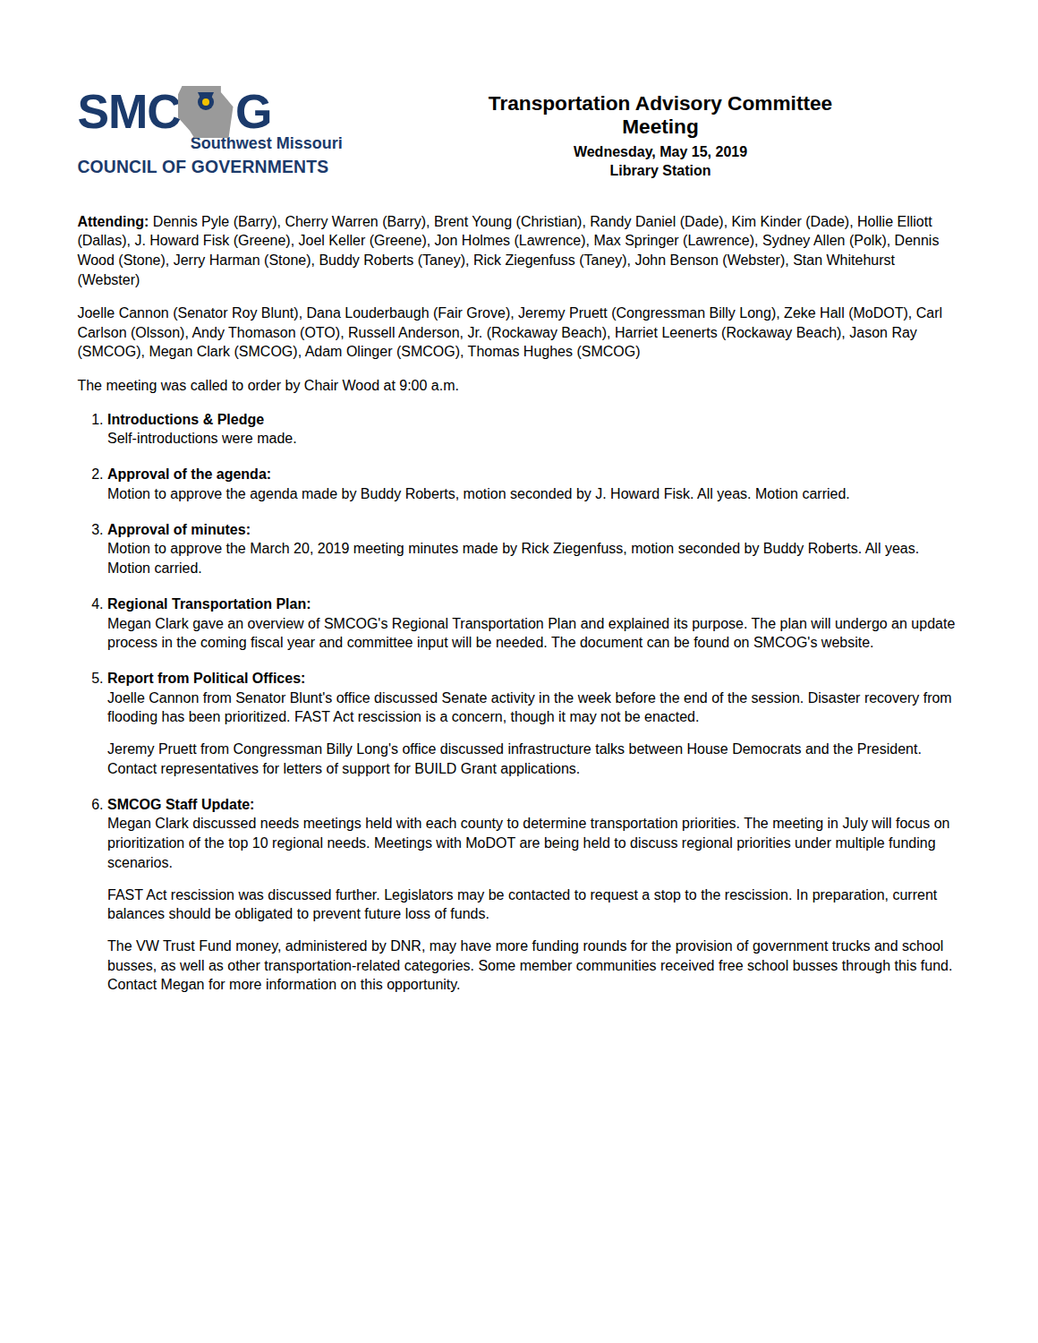SMC G
Southwest Missouri
COUNCIL OF GOVERNMENTS
Transportation Advisory Committee
Meeting
Wednesday, May 15, 2019
Library Station
Attending: Dennis Pyle (Barry), Cherry Warren (Barry), Brent Young (Christian), Randy Daniel (Dade), Kim Kinder (Dade), Hollie Elliott (Dallas), J. Howard Fisk (Greene), Joel Keller (Greene), Jon Holmes (Lawrence), Max Springer (Lawrence), Sydney Allen (Polk), Dennis Wood (Stone), Jerry Harman (Stone), Buddy Roberts (Taney), Rick Ziegenfuss (Taney), John Benson (Webster), Stan Whitehurst (Webster)
Joelle Cannon (Senator Roy Blunt), Dana Louderbaugh (Fair Grove), Jeremy Pruett (Congressman Billy Long), Zeke Hall (MoDOT), Carl Carlson (Olsson), Andy Thomason (OTO), Russell Anderson, Jr. (Rockaway Beach), Harriet Leenerts (Rockaway Beach), Jason Ray (SMCOG), Megan Clark (SMCOG), Adam Olinger (SMCOG), Thomas Hughes (SMCOG)
The meeting was called to order by Chair Wood at 9:00 a.m.
Introductions & Pledge
Self-introductions were made.
Approval of the agenda:
Motion to approve the agenda made by Buddy Roberts, motion seconded by J. Howard Fisk. All yeas. Motion carried.
Approval of minutes:
Motion to approve the March 20, 2019 meeting minutes made by Rick Ziegenfuss, motion seconded by Buddy Roberts. All yeas. Motion carried.
Regional Transportation Plan:
Megan Clark gave an overview of SMCOG's Regional Transportation Plan and explained its purpose. The plan will undergo an update process in the coming fiscal year and committee input will be needed. The document can be found on SMCOG's website.
Report from Political Offices:
Joelle Cannon from Senator Blunt's office discussed Senate activity in the week before the end of the session. Disaster recovery from flooding has been prioritized. FAST Act rescission is a concern, though it may not be enacted.
Jeremy Pruett from Congressman Billy Long's office discussed infrastructure talks between House Democrats and the President. Contact representatives for letters of support for BUILD Grant applications.
SMCOG Staff Update:
Megan Clark discussed needs meetings held with each county to determine transportation priorities. The meeting in July will focus on prioritization of the top 10 regional needs. Meetings with MoDOT are being held to discuss regional priorities under multiple funding scenarios.
FAST Act rescission was discussed further. Legislators may be contacted to request a stop to the rescission. In preparation, current balances should be obligated to prevent future loss of funds.
The VW Trust Fund money, administered by DNR, may have more funding rounds for the provision of government trucks and school busses, as well as other transportation-related categories. Some member communities received free school busses through this fund. Contact Megan for more information on this opportunity.